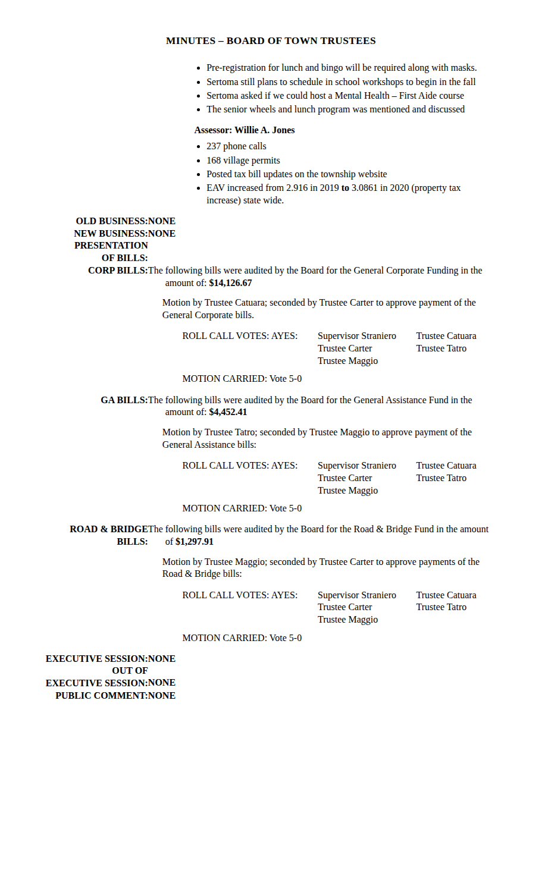MINUTES – BOARD OF TOWN TRUSTEES
Pre-registration for lunch and bingo will be required along with masks.
Sertoma still plans to schedule in school workshops to begin in the fall
Sertoma asked if we could host a Mental Health – First Aide course
The senior wheels and lunch program was mentioned and discussed
Assessor: Willie A. Jones
237 phone calls
168 village permits
Posted tax bill updates on the township website
EAV increased from 2.916 in 2019 to 3.0861 in 2020 (property tax increase) state wide.
| OLD BUSINESS: | NONE |
| NEW BUSINESS: | NONE |
| PRESENTATION OF BILLS: | |
| CORP BILLS: | The following bills were audited by the Board for the General Corporate Funding in the amount of: $14,126.67 Motion by Trustee Catuara; seconded by Trustee Carter to approve payment of the General Corporate bills. / ROLL CALL VOTES: AYES: / Supervisor Straniero / Trustee Catuara / / / Trustee Carter / Trustee Tatro / / / Trustee Maggio / / MOTION CARRIED: Vote 5-0 |
| GA BILLS: | The following bills were audited by the Board for the General Assistance Fund in the amount of: $4,452.41 Motion by Trustee Tatro; seconded by Trustee Maggio to approve payment of the General Assistance bills: / ROLL CALL VOTES: AYES: / Supervisor Straniero / Trustee Catuara / / / Trustee Carter / Trustee Tatro / / / Trustee Maggio / / MOTION CARRIED: Vote 5-0 |
| ROAD & BRIDGE BILLS: | The following bills were audited by the Board for the Road & Bridge Fund in the amount of $1,297.91 Motion by Trustee Maggio; seconded by Trustee Carter to approve payments of the Road & Bridge bills: / ROLL CALL VOTES: AYES: / Supervisor Straniero / Trustee Catuara / / / Trustee Carter / Trustee Tatro / / / Trustee Maggio / / MOTION CARRIED: Vote 5-0 |
| EXECUTIVE SESSION: | NONE |
| OUT OF EXECUTIVE SESSION: | NONE |
| PUBLIC COMMENT: | NONE |